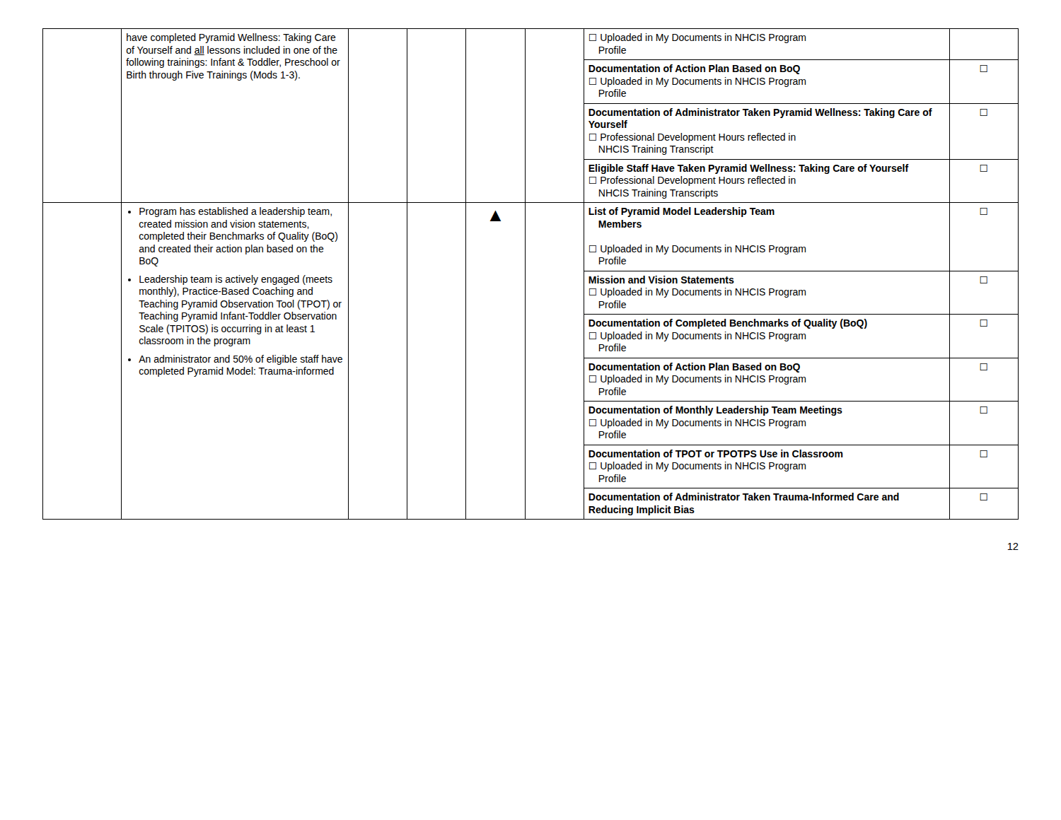| | have completed Pyramid Wellness: Taking Care of Yourself and all lessons included in one of the following trainings: Infant & Toddler, Preschool or Birth through Five Trainings (Mods 1-3). | | | | | ☐ Uploaded in My Documents in NHCIS Program Profile | |
| Documentation of Action Plan Based on BoQ ☐ Uploaded in My Documents in NHCIS Program Profile | ☐ |
| Documentation of Administrator Taken Pyramid Wellness: Taking Care of Yourself ☐ Professional Development Hours reflected in NHCIS Training Transcript | ☐ |
| Eligible Staff Have Taken Pyramid Wellness: Taking Care of Yourself ☐ Professional Development Hours reflected in NHCIS Training Transcripts | ☐ |
| | Program has established a leadership team, created mission and vision statements, completed their Benchmarks of Quality (BoQ) and created their action plan based on the BoQ Leadership team is actively engaged (meets monthly), Practice-Based Coaching and Teaching Pyramid Observation Tool (TPOT) or Teaching Pyramid Infant-Toddler Observation Scale (TPITOS) is occurring in at least 1 classroom in the program An administrator and 50% of eligible staff have completed Pyramid Model: Trauma-informed | | | ▲ | | List of Pyramid Model Leadership Team Members ☐ Uploaded in My Documents in NHCIS Program Profile | ☐ |
| Mission and Vision Statements ☐ Uploaded in My Documents in NHCIS Program Profile | ☐ |
| Documentation of Completed Benchmarks of Quality (BoQ) ☐ Uploaded in My Documents in NHCIS Program Profile | ☐ |
| Documentation of Action Plan Based on BoQ ☐ Uploaded in My Documents in NHCIS Program Profile | ☐ |
| Documentation of Monthly Leadership Team Meetings ☐ Uploaded in My Documents in NHCIS Program Profile | ☐ |
| Documentation of TPOT or TPOTPS Use in Classroom ☐ Uploaded in My Documents in NHCIS Program Profile | ☐ |
| Documentation of Administrator Taken Trauma-Informed Care and Reducing Implicit Bias | ☐ |
12